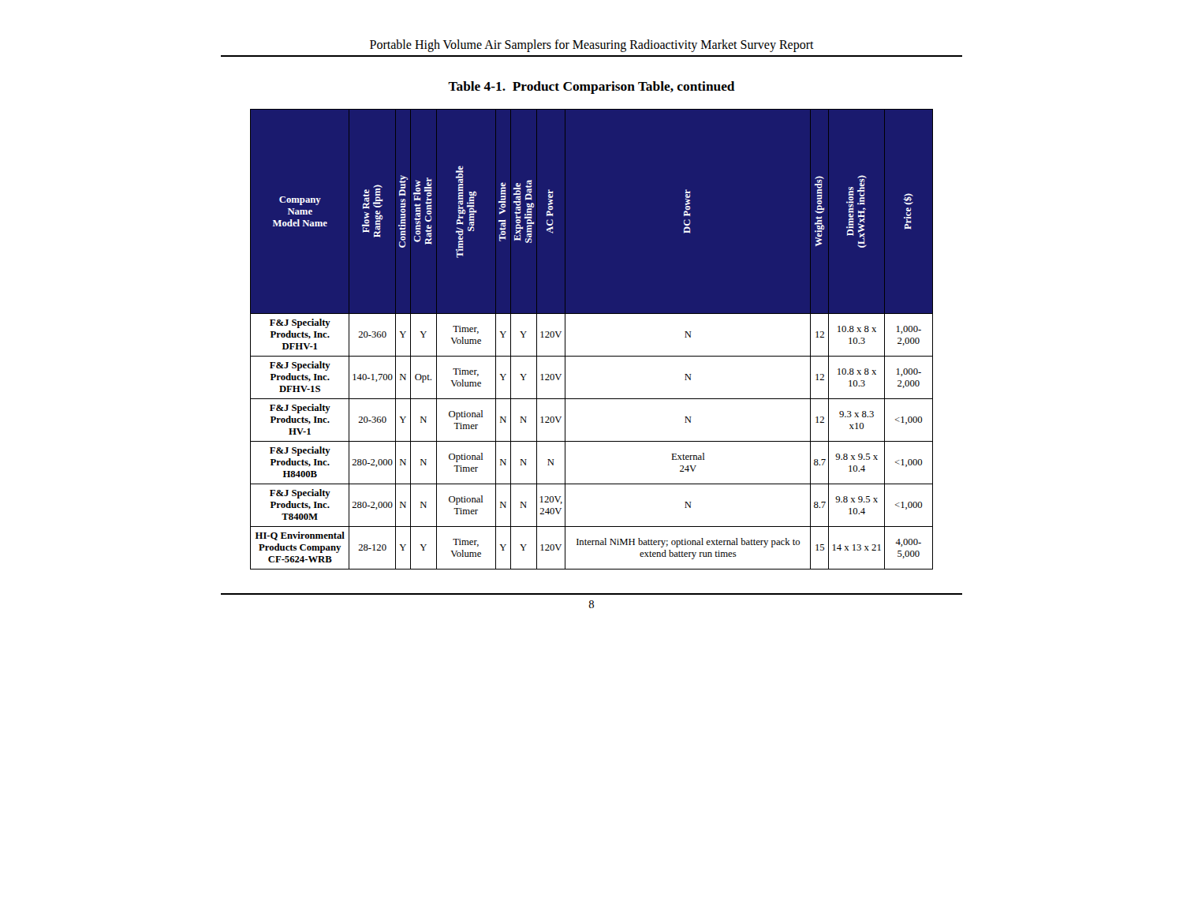Portable High Volume Air Samplers for Measuring Radioactivity Market Survey Report
Table 4-1. Product Comparison Table, continued
| Company Name Model Name | Flow Rate Range (lpm) | Continuous Duty | Constant Flow Rate Controller | Timed/ Prgrammable Sampling | Total Volume | Exportadable Sampling Data | AC Power | DC Power | Weight (pounds) | Dimensions (LxWxH, inches) | Price ($) |
| --- | --- | --- | --- | --- | --- | --- | --- | --- | --- | --- | --- |
| F&J Specialty Products, Inc. DFHV-1 | 20-360 | Y | Y | Timer, Volume | Y | Y | 120V | N | 12 | 10.8 x 8 x 10.3 | 1,000-2,000 |
| F&J Specialty Products, Inc. DFHV-1S | 140-1,700 | N | Opt. | Timer, Volume | Y | Y | 120V | N | 12 | 10.8 x 8 x 10.3 | 1,000-2,000 |
| F&J Specialty Products, Inc. HV-1 | 20-360 | Y | N | Optional Timer | N | N | 120V | N | 12 | 9.3 x 8.3 x10 | <1,000 |
| F&J Specialty Products, Inc. H8400B | 280-2,000 | N | N | Optional Timer | N | N | N | External 24V | 8.7 | 9.8 x 9.5 x 10.4 | <1,000 |
| F&J Specialty Products, Inc. T8400M | 280-2,000 | N | N | Optional Timer | N | N | 120V, 240V | N | 8.7 | 9.8 x 9.5 x 10.4 | <1,000 |
| HI-Q Environmental Products Company CF-5624-WRB | 28-120 | Y | Y | Timer, Volume | Y | Y | 120V | Internal NiMH battery; optional external battery pack to extend battery run times | 15 | 14 x 13 x 21 | 4,000-5,000 |
8